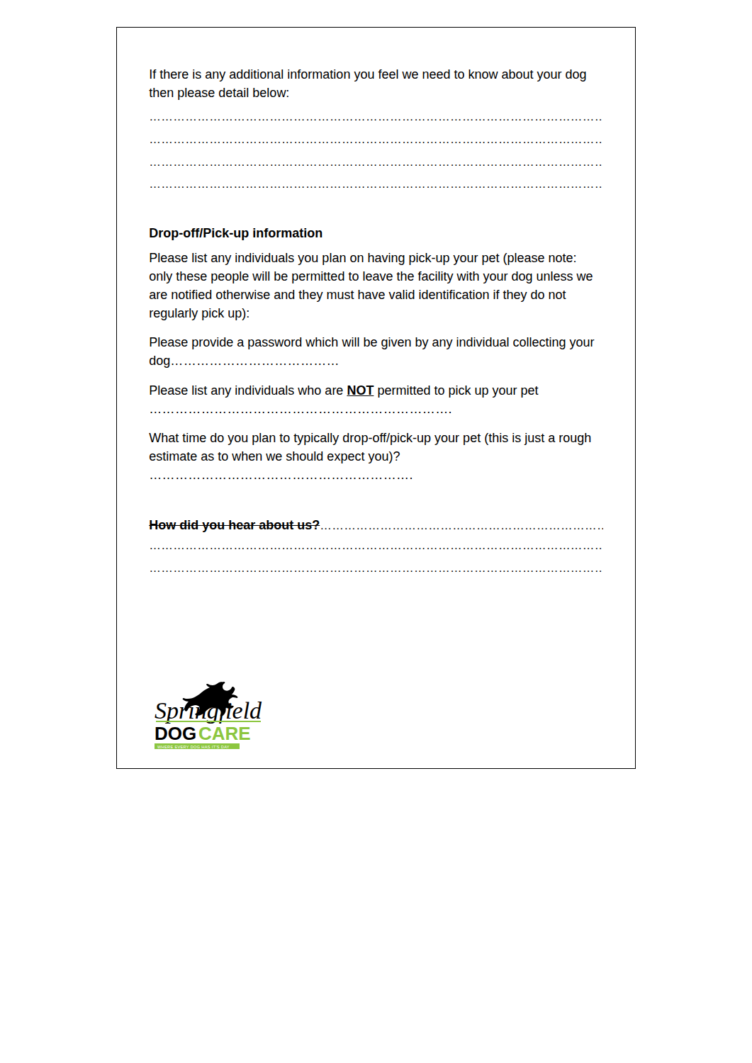If there is any additional information you feel we need to know about your dog then please detail below:
…………………………………………………………………………………………………………………………………………………………………………………………
…………………………………………………………………………………………………………………………………………………………………………………………
…………………………………………………………………………………………………………………………………………………………………………………………
…………………………………………………………………………………………………………………………………………………………………………………………
Drop-off/Pick-up information
Please list any individuals you plan on having pick-up your pet (please note: only these people will be permitted to leave the facility with your dog unless we are notified otherwise and they must have valid identification if they do not regularly pick up):
Please provide a password which will be given by any individual collecting your dog…………………………………
Please list any individuals who are NOT permitted to pick up your pet
…………………………………………………………….
What time do you plan to typically drop-off/pick-up your pet (this is just a rough estimate as to when we should expect you)? …………………………………………………….
How did you hear about us?……………………………………………………………………………………………………………………
…………………………………………………………………………………………………………………………………………………………………………………………
…………………………………………………………………………………………………………………………………………………………………………………………
Springfield Dog Care Springfield DOG CARE WHERE EVERY DOG HAS IT'S DAY